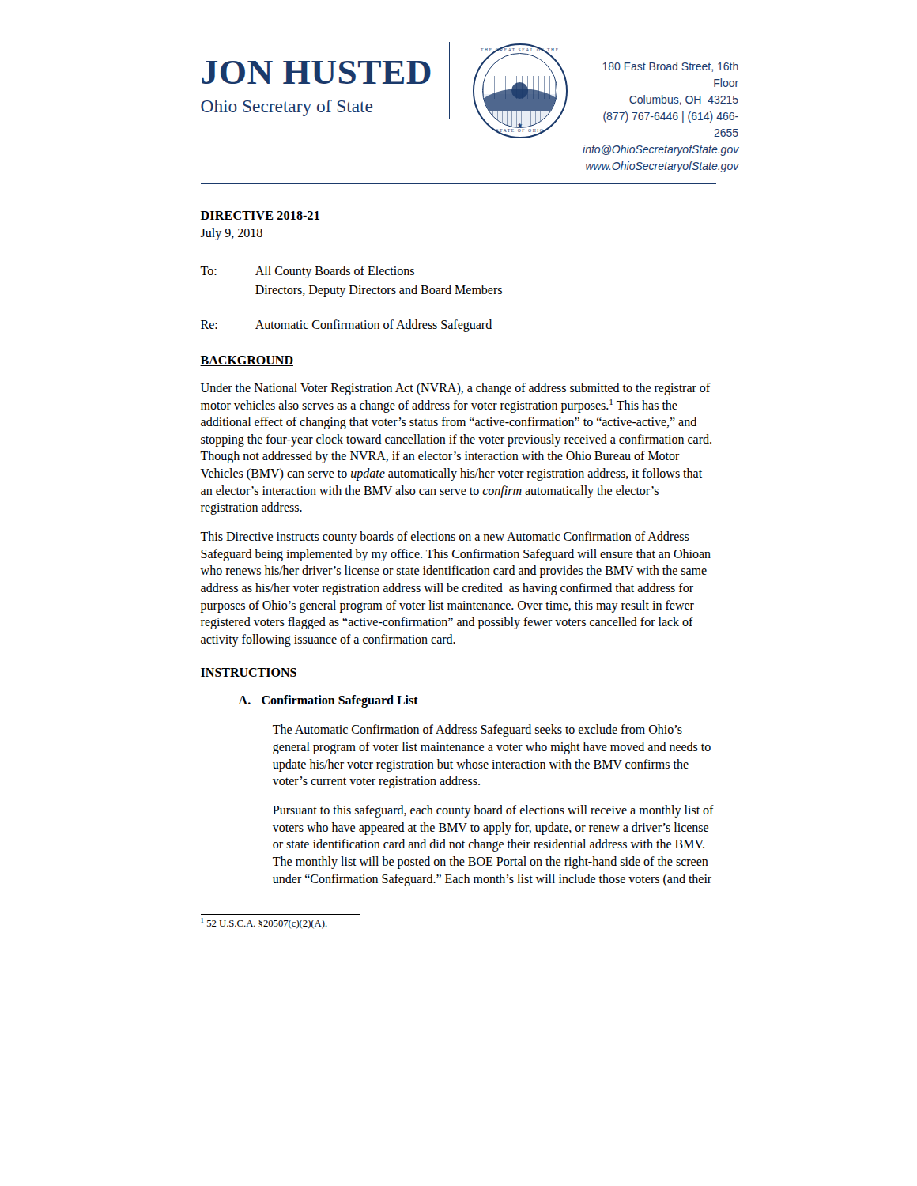JON HUSTED
Ohio Secretary of State
The Great Seal of the
State of Ohio
★
180 East Broad Street, 16th Floor
Columbus, OH 43215
(877) 767-6446 | (614) 466-2655
info@OhioSecretaryofState.gov
www.OhioSecretaryofState.gov
DIRECTIVE 2018-21
July 9, 2018
| To: | All County Boards of Elections |
| | Directors, Deputy Directors and Board Members |
| Re: | Automatic Confirmation of Address Safeguard |
BACKGROUND
Under the National Voter Registration Act (NVRA), a change of address submitted to the registrar of motor vehicles also serves as a change of address for voter registration purposes.1 This has the additional effect of changing that voter’s status from “active-confirmation” to “active-active,” and stopping the four-year clock toward cancellation if the voter previously received a confirmation card. Though not addressed by the NVRA, if an elector’s interaction with the Ohio Bureau of Motor Vehicles (BMV) can serve to update automatically his/her voter registration address, it follows that an elector’s interaction with the BMV also can serve to confirm automatically the elector’s registration address.
This Directive instructs county boards of elections on a new Automatic Confirmation of Address Safeguard being implemented by my office. This Confirmation Safeguard will ensure that an Ohioan who renews his/her driver’s license or state identification card and provides the BMV with the same address as his/her voter registration address will be credited as having confirmed that address for purposes of Ohio’s general program of voter list maintenance. Over time, this may result in fewer registered voters flagged as “active-confirmation” and possibly fewer voters cancelled for lack of activity following issuance of a confirmation card.
INSTRUCTIONS
A. Confirmation Safeguard List
The Automatic Confirmation of Address Safeguard seeks to exclude from Ohio’s general program of voter list maintenance a voter who might have moved and needs to update his/her voter registration but whose interaction with the BMV confirms the voter’s current voter registration address.
Pursuant to this safeguard, each county board of elections will receive a monthly list of voters who have appeared at the BMV to apply for, update, or renew a driver’s license or state identification card and did not change their residential address with the BMV. The monthly list will be posted on the BOE Portal on the right-hand side of the screen under “Confirmation Safeguard.” Each month’s list will include those voters (and their
1 52 U.S.C.A. §20507(c)(2)(A).